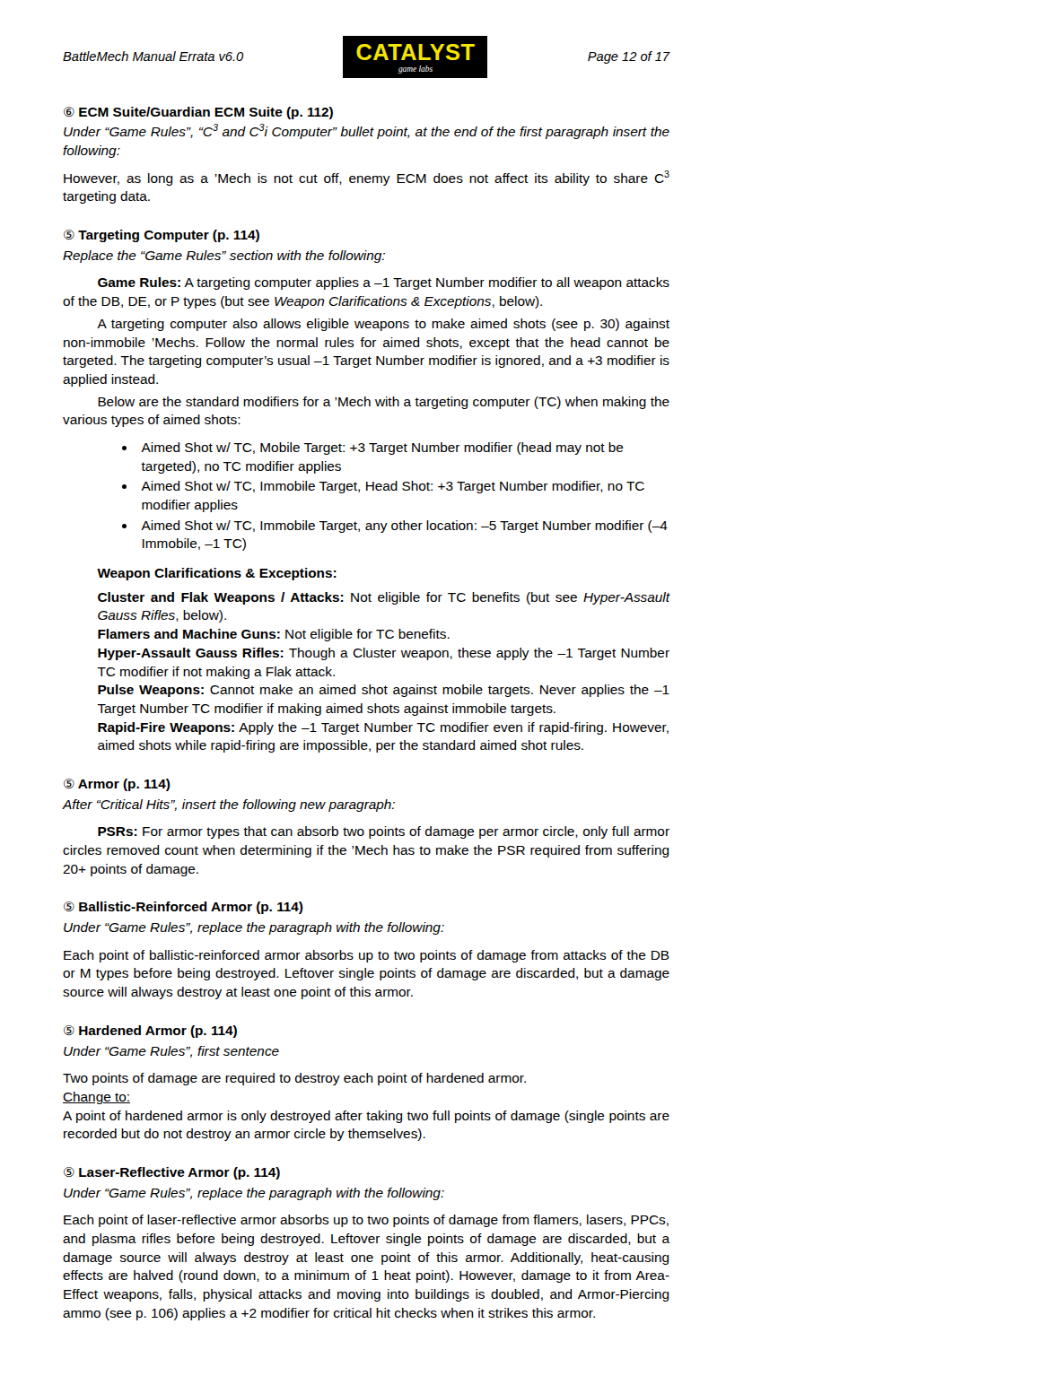BattleMech Manual Errata v6.0
CATALYST
game labs
Page 12 of 17
⑥ ECM Suite/Guardian ECM Suite (p. 112)
Under “Game Rules”, “C3 and C3i Computer” bullet point, at the end of the first paragraph insert the following:
However, as long as a ’Mech is not cut off, enemy ECM does not affect its ability to share C3 targeting data.
⑤ Targeting Computer (p. 114)
Replace the “Game Rules” section with the following:
Game Rules: A targeting computer applies a –1 Target Number modifier to all weapon attacks of the DB, DE, or P types (but see Weapon Clarifications & Exceptions, below).
A targeting computer also allows eligible weapons to make aimed shots (see p. 30) against non-immobile ’Mechs. Follow the normal rules for aimed shots, except that the head cannot be targeted. The targeting computer’s usual –1 Target Number modifier is ignored, and a +3 modifier is applied instead.
Below are the standard modifiers for a ’Mech with a targeting computer (TC) when making the various types of aimed shots:
Aimed Shot w/ TC, Mobile Target: +3 Target Number modifier (head may not be targeted), no TC modifier applies
Aimed Shot w/ TC, Immobile Target, Head Shot: +3 Target Number modifier, no TC modifier applies
Aimed Shot w/ TC, Immobile Target, any other location: –5 Target Number modifier (–4 Immobile, –1 TC)
Weapon Clarifications & Exceptions:
Cluster and Flak Weapons / Attacks: Not eligible for TC benefits (but see Hyper-Assault Gauss Rifles, below).
Flamers and Machine Guns: Not eligible for TC benefits.
Hyper-Assault Gauss Rifles: Though a Cluster weapon, these apply the –1 Target Number TC modifier if not making a Flak attack.
Pulse Weapons: Cannot make an aimed shot against mobile targets. Never applies the –1 Target Number TC modifier if making aimed shots against immobile targets.
Rapid-Fire Weapons: Apply the –1 Target Number TC modifier even if rapid-firing. However, aimed shots while rapid-firing are impossible, per the standard aimed shot rules.
⑤ Armor (p. 114)
After “Critical Hits”, insert the following new paragraph:
PSRs: For armor types that can absorb two points of damage per armor circle, only full armor circles removed count when determining if the ’Mech has to make the PSR required from suffering 20+ points of damage.
⑤ Ballistic-Reinforced Armor (p. 114)
Under “Game Rules”, replace the paragraph with the following:
Each point of ballistic-reinforced armor absorbs up to two points of damage from attacks of the DB or M types before being destroyed. Leftover single points of damage are discarded, but a damage source will always destroy at least one point of this armor.
⑤ Hardened Armor (p. 114)
Under “Game Rules”, first sentence
Two points of damage are required to destroy each point of hardened armor.
Change to:
A point of hardened armor is only destroyed after taking two full points of damage (single points are recorded but do not destroy an armor circle by themselves).
⑤ Laser-Reflective Armor (p. 114)
Under “Game Rules”, replace the paragraph with the following:
Each point of laser-reflective armor absorbs up to two points of damage from flamers, lasers, PPCs, and plasma rifles before being destroyed. Leftover single points of damage are discarded, but a damage source will always destroy at least one point of this armor. Additionally, heat-causing effects are halved (round down, to a minimum of 1 heat point). However, damage to it from Area-Effect weapons, falls, physical attacks and moving into buildings is doubled, and Armor-Piercing ammo (see p. 106) applies a +2 modifier for critical hit checks when it strikes this armor.